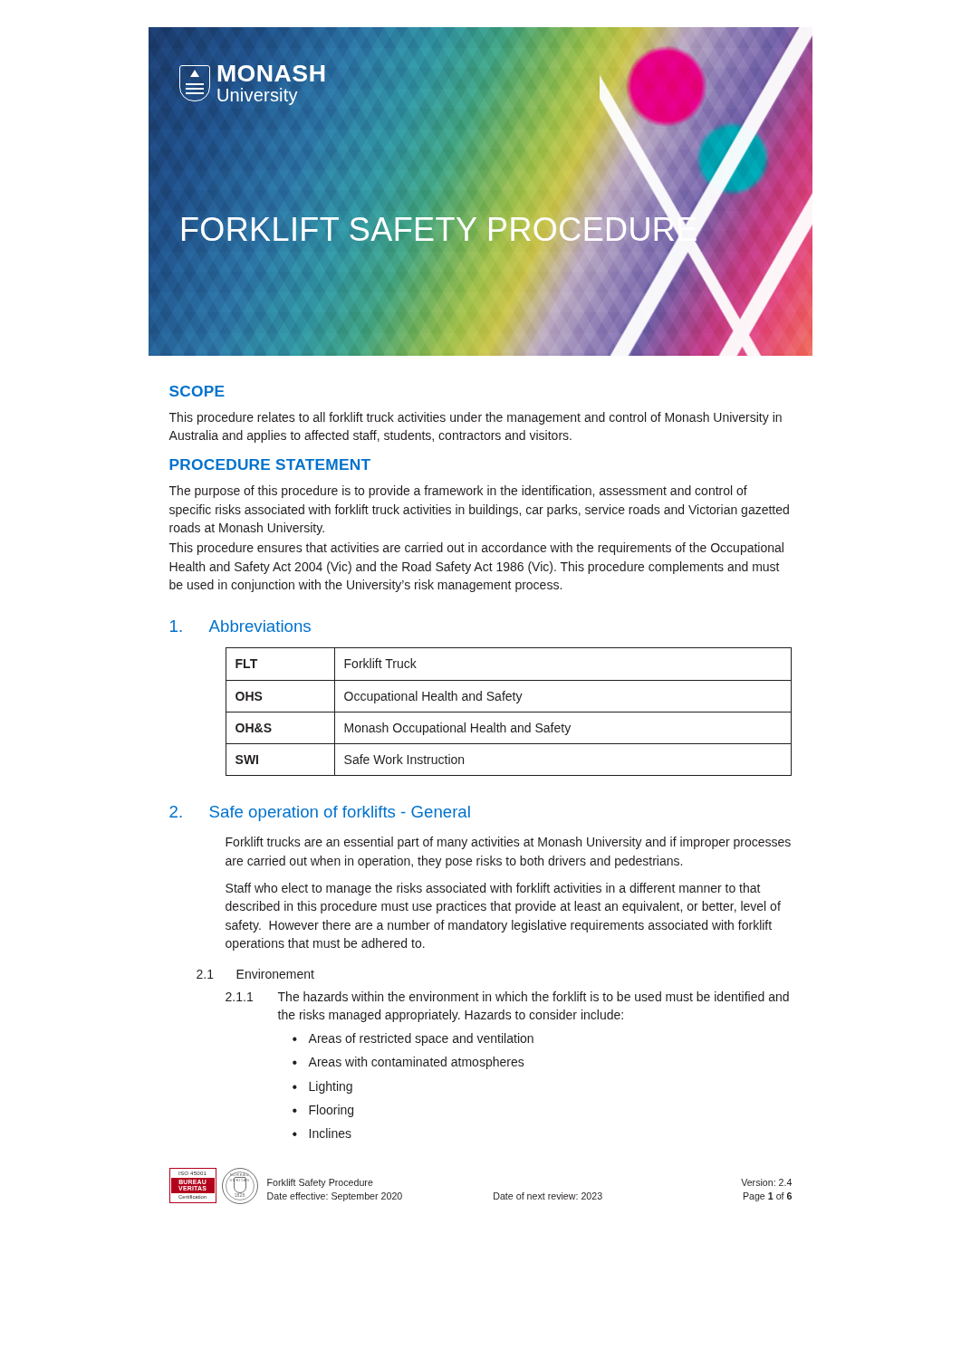MONASH University
FORKLIFT SAFETY PROCEDURE
SCOPE
This procedure relates to all forklift truck activities under the management and control of Monash University in Australia and applies to affected staff, students, contractors and visitors.
PROCEDURE STATEMENT
The purpose of this procedure is to provide a framework in the identification, assessment and control of specific risks associated with forklift truck activities in buildings, car parks, service roads and Victorian gazetted roads at Monash University.
This procedure ensures that activities are carried out in accordance with the requirements of the Occupational Health and Safety Act 2004 (Vic) and the Road Safety Act 1986 (Vic). This procedure complements and must be used in conjunction with the University’s risk management process.
1. Abbreviations
| FLT | Forklift Truck |
| OHS | Occupational Health and Safety |
| OH&S | Monash Occupational Health and Safety |
| SWI | Safe Work Instruction |
2. Safe operation of forklifts - General
Forklift trucks are an essential part of many activities at Monash University and if improper processes are carried out when in operation, they pose risks to both drivers and pedestrians.
Staff who elect to manage the risks associated with forklift activities in a different manner to that described in this procedure must use practices that provide at least an equivalent, or better, level of safety. However there are a number of mandatory legislative requirements associated with forklift operations that must be adhered to.
2.1 Environement
2.1.1 The hazards within the environment in which the forklift is to be used must be identified and the risks managed appropriately. Hazards to consider include:
Areas of restricted space and ventilation
Areas with contaminated atmospheres
Lighting
Flooring
Inclines
ISO 45001
BUREAU VERITAS
Certification
BUREAU VERITAS
1828
Forklift Safety Procedure
Date effective: September 2020 Date of next review: 2023
Version: 2.4
Page 1 of 6